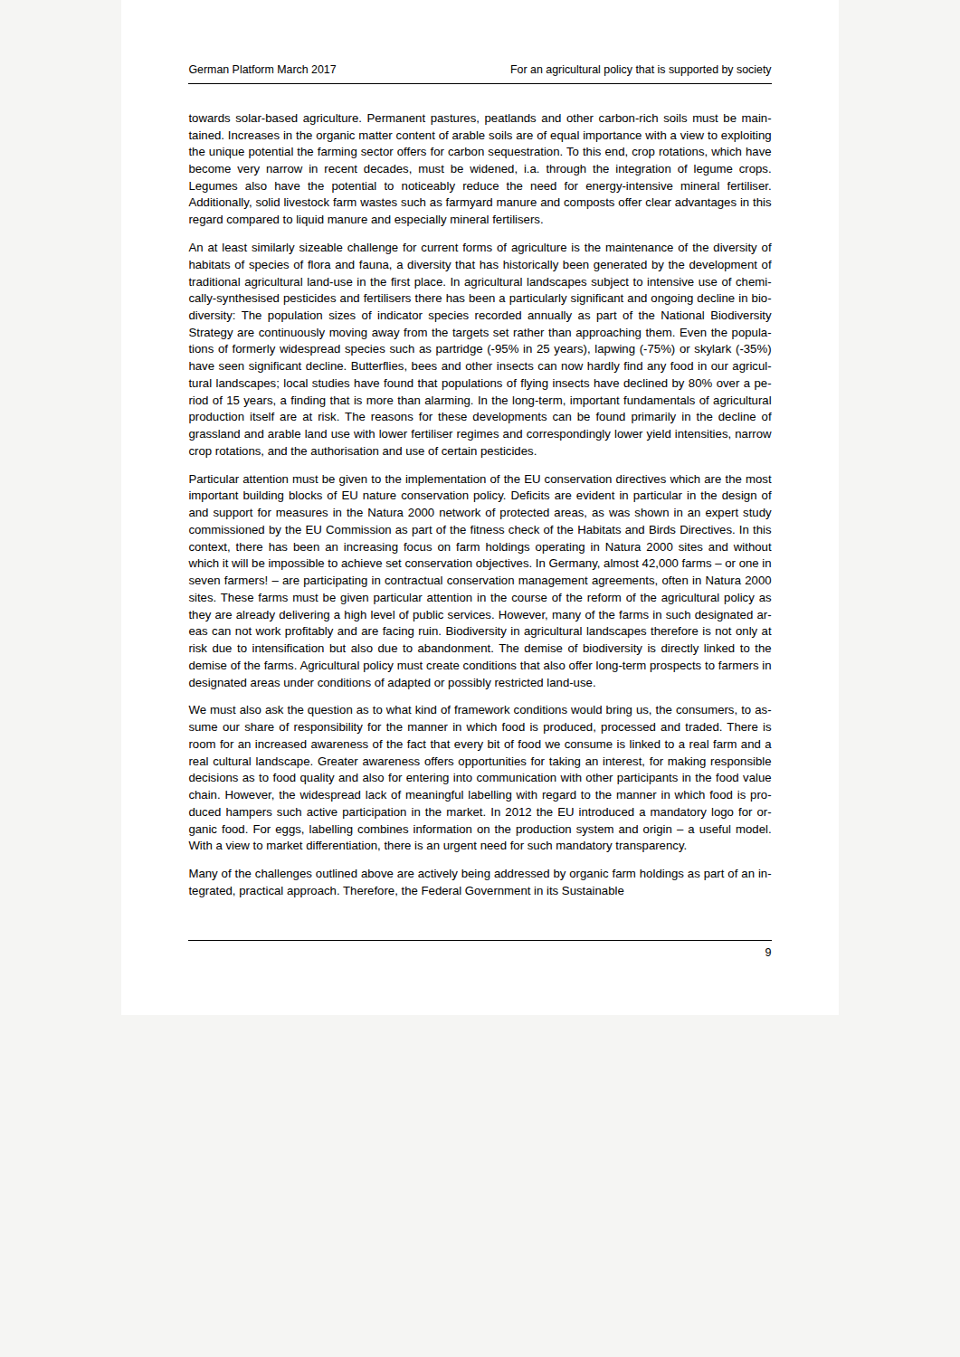German Platform March 2017 For an agricultural policy that is supported by society
towards solar-based agriculture. Permanent pastures, peatlands and other carbon-rich soils must be maintained. Increases in the organic matter content of arable soils are of equal importance with a view to exploiting the unique potential the farming sector offers for carbon sequestration. To this end, crop rotations, which have become very narrow in recent decades, must be widened, i.a. through the integration of legume crops. Legumes also have the potential to noticeably reduce the need for energy-intensive mineral fertiliser. Additionally, solid livestock farm wastes such as farmyard manure and composts offer clear advantages in this regard compared to liquid manure and especially mineral fertilisers.
An at least similarly sizeable challenge for current forms of agriculture is the maintenance of the diversity of habitats of species of flora and fauna, a diversity that has historically been generated by the development of traditional agricultural land-use in the first place. In agricultural landscapes subject to intensive use of chemically-synthesised pesticides and fertilisers there has been a particularly significant and ongoing decline in biodiversity: The population sizes of indicator species recorded annually as part of the National Biodiversity Strategy are continuously moving away from the targets set rather than approaching them. Even the populations of formerly widespread species such as partridge (-95% in 25 years), lapwing (-75%) or skylark (-35%) have seen significant decline. Butterflies, bees and other insects can now hardly find any food in our agricultural landscapes; local studies have found that populations of flying insects have declined by 80% over a period of 15 years, a finding that is more than alarming. In the long-term, important fundamentals of agricultural production itself are at risk. The reasons for these developments can be found primarily in the decline of grassland and arable land use with lower fertiliser regimes and correspondingly lower yield intensities, narrow crop rotations, and the authorisation and use of certain pesticides.
Particular attention must be given to the implementation of the EU conservation directives which are the most important building blocks of EU nature conservation policy. Deficits are evident in particular in the design of and support for measures in the Natura 2000 network of protected areas, as was shown in an expert study commissioned by the EU Commission as part of the fitness check of the Habitats and Birds Directives. In this context, there has been an increasing focus on farm holdings operating in Natura 2000 sites and without which it will be impossible to achieve set conservation objectives. In Germany, almost 42,000 farms – or one in seven farmers! – are participating in contractual conservation management agreements, often in Natura 2000 sites. These farms must be given particular attention in the course of the reform of the agricultural policy as they are already delivering a high level of public services. However, many of the farms in such designated areas can not work profitably and are facing ruin. Biodiversity in agricultural landscapes therefore is not only at risk due to intensification but also due to abandonment. The demise of biodiversity is directly linked to the demise of the farms. Agricultural policy must create conditions that also offer long-term prospects to farmers in designated areas under conditions of adapted or possibly restricted land-use.
We must also ask the question as to what kind of framework conditions would bring us, the consumers, to assume our share of responsibility for the manner in which food is produced, processed and traded. There is room for an increased awareness of the fact that every bit of food we consume is linked to a real farm and a real cultural landscape. Greater awareness offers opportunities for taking an interest, for making responsible decisions as to food quality and also for entering into communication with other participants in the food value chain. However, the widespread lack of meaningful labelling with regard to the manner in which food is produced hampers such active participation in the market. In 2012 the EU introduced a mandatory logo for organic food. For eggs, labelling combines information on the production system and origin – a useful model. With a view to market differentiation, there is an urgent need for such mandatory transparency.
Many of the challenges outlined above are actively being addressed by organic farm holdings as part of an integrated, practical approach. Therefore, the Federal Government in its Sustainable
9